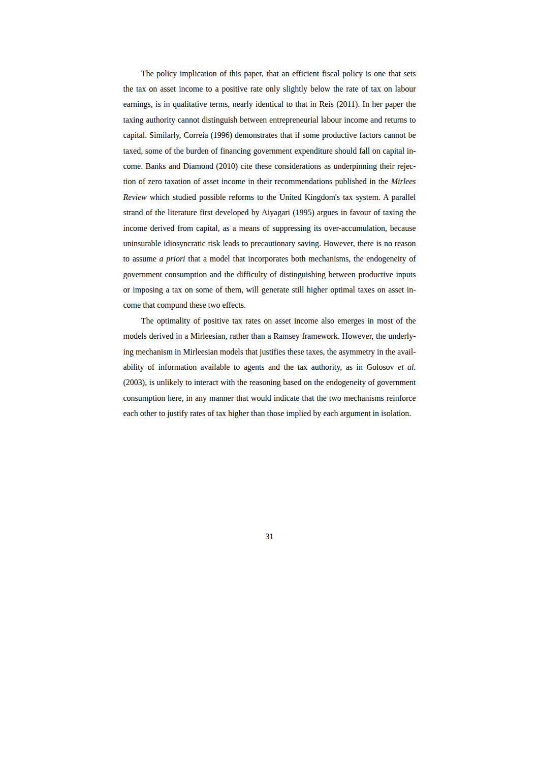The policy implication of this paper, that an efficient fiscal policy is one that sets the tax on asset income to a positive rate only slightly below the rate of tax on labour earnings, is in qualitative terms, nearly identical to that in Reis (2011). In her paper the taxing authority cannot distinguish between entrepreneurial labour income and returns to capital. Similarly, Correia (1996) demonstrates that if some productive factors cannot be taxed, some of the burden of financing government expenditure should fall on capital income. Banks and Diamond (2010) cite these considerations as underpinning their rejection of zero taxation of asset income in their recommendations published in the Mirlees Review which studied possible reforms to the United Kingdom's tax system. A parallel strand of the literature first developed by Aiyagari (1995) argues in favour of taxing the income derived from capital, as a means of suppressing its over-accumulation, because uninsurable idiosyncratic risk leads to precautionary saving. However, there is no reason to assume a priori that a model that incorporates both mechanisms, the endogeneity of government consumption and the difficulty of distinguishing between productive inputs or imposing a tax on some of them, will generate still higher optimal taxes on asset income that compund these two effects.
The optimality of positive tax rates on asset income also emerges in most of the models derived in a Mirleesian, rather than a Ramsey framework. However, the underlying mechanism in Mirleesian models that justifies these taxes, the asymmetry in the availability of information available to agents and the tax authority, as in Golosov et al. (2003), is unlikely to interact with the reasoning based on the endogeneity of government consumption here, in any manner that would indicate that the two mechanisms reinforce each other to justify rates of tax higher than those implied by each argument in isolation.
31